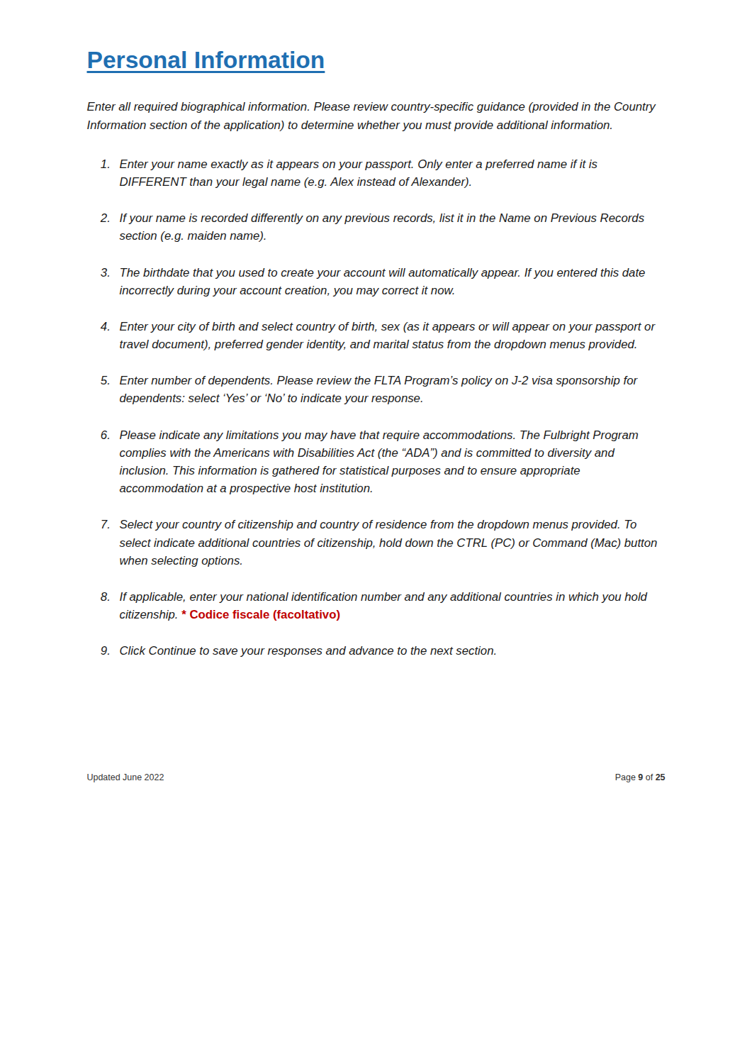Personal Information
Enter all required biographical information. Please review country-specific guidance (provided in the Country Information section of the application) to determine whether you must provide additional information.
Enter your name exactly as it appears on your passport. Only enter a preferred name if it is DIFFERENT than your legal name (e.g. Alex instead of Alexander).
If your name is recorded differently on any previous records, list it in the Name on Previous Records section (e.g. maiden name).
The birthdate that you used to create your account will automatically appear. If you entered this date incorrectly during your account creation, you may correct it now.
Enter your city of birth and select country of birth, sex (as it appears or will appear on your passport or travel document), preferred gender identity, and marital status from the dropdown menus provided.
Enter number of dependents. Please review the FLTA Program’s policy on J-2 visa sponsorship for dependents: select ‘Yes’ or ‘No’ to indicate your response.
Please indicate any limitations you may have that require accommodations. The Fulbright Program complies with the Americans with Disabilities Act (the “ADA”) and is committed to diversity and inclusion. This information is gathered for statistical purposes and to ensure appropriate accommodation at a prospective host institution.
Select your country of citizenship and country of residence from the dropdown menus provided. To select indicate additional countries of citizenship, hold down the CTRL (PC) or Command (Mac) button when selecting options.
If applicable, enter your national identification number and any additional countries in which you hold citizenship. * Codice fiscale (facoltativo)
Click Continue to save your responses and advance to the next section.
Updated June 2022 Page 9 of 25